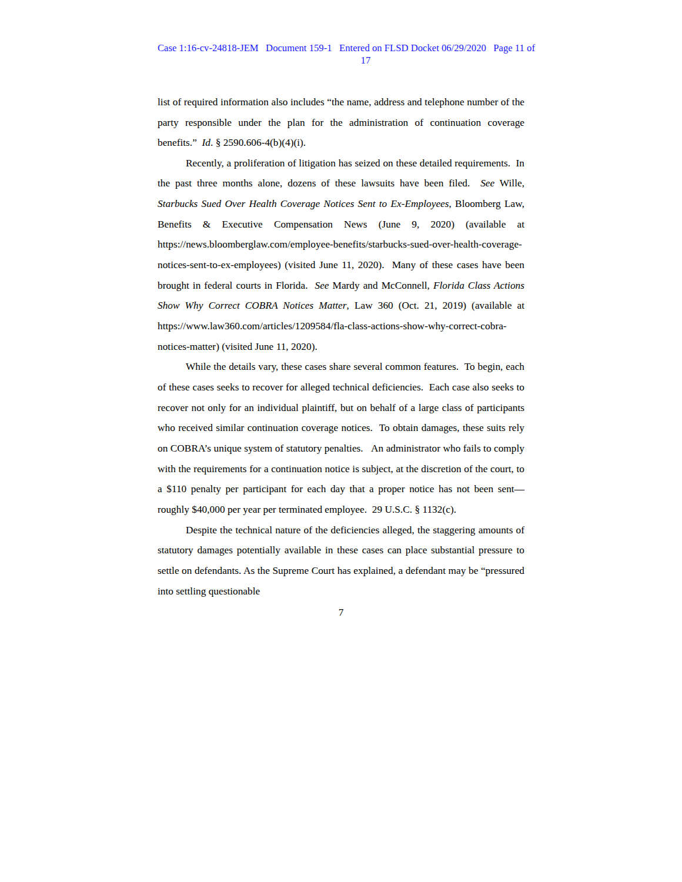Case 1:16-cv-24818-JEM Document 159-1 Entered on FLSD Docket 06/29/2020 Page 11 of
17
list of required information also includes “the name, address and telephone number of the party responsible under the plan for the administration of continuation coverage benefits.” Id. § 2590.606-4(b)(4)(i).
Recently, a proliferation of litigation has seized on these detailed requirements. In the past three months alone, dozens of these lawsuits have been filed. See Wille, Starbucks Sued Over Health Coverage Notices Sent to Ex-Employees, Bloomberg Law, Benefits & Executive Compensation News (June 9, 2020) (available at https://news.bloomberglaw.com/employee-benefits/starbucks-sued-over-health-coverage-notices-sent-to-ex-employees) (visited June 11, 2020). Many of these cases have been brought in federal courts in Florida. See Mardy and McConnell, Florida Class Actions Show Why Correct COBRA Notices Matter, Law 360 (Oct. 21, 2019) (available at https://www.law360.com/articles/1209584/fla-class-actions-show-why-correct-cobra-notices-matter) (visited June 11, 2020).
While the details vary, these cases share several common features. To begin, each of these cases seeks to recover for alleged technical deficiencies. Each case also seeks to recover not only for an individual plaintiff, but on behalf of a large class of participants who received similar continuation coverage notices. To obtain damages, these suits rely on COBRA’s unique system of statutory penalties. An administrator who fails to comply with the requirements for a continuation notice is subject, at the discretion of the court, to a $110 penalty per participant for each day that a proper notice has not been sent—roughly $40,000 per year per terminated employee. 29 U.S.C. § 1132(c).
Despite the technical nature of the deficiencies alleged, the staggering amounts of statutory damages potentially available in these cases can place substantial pressure to settle on defendants. As the Supreme Court has explained, a defendant may be “pressured into settling questionable
7